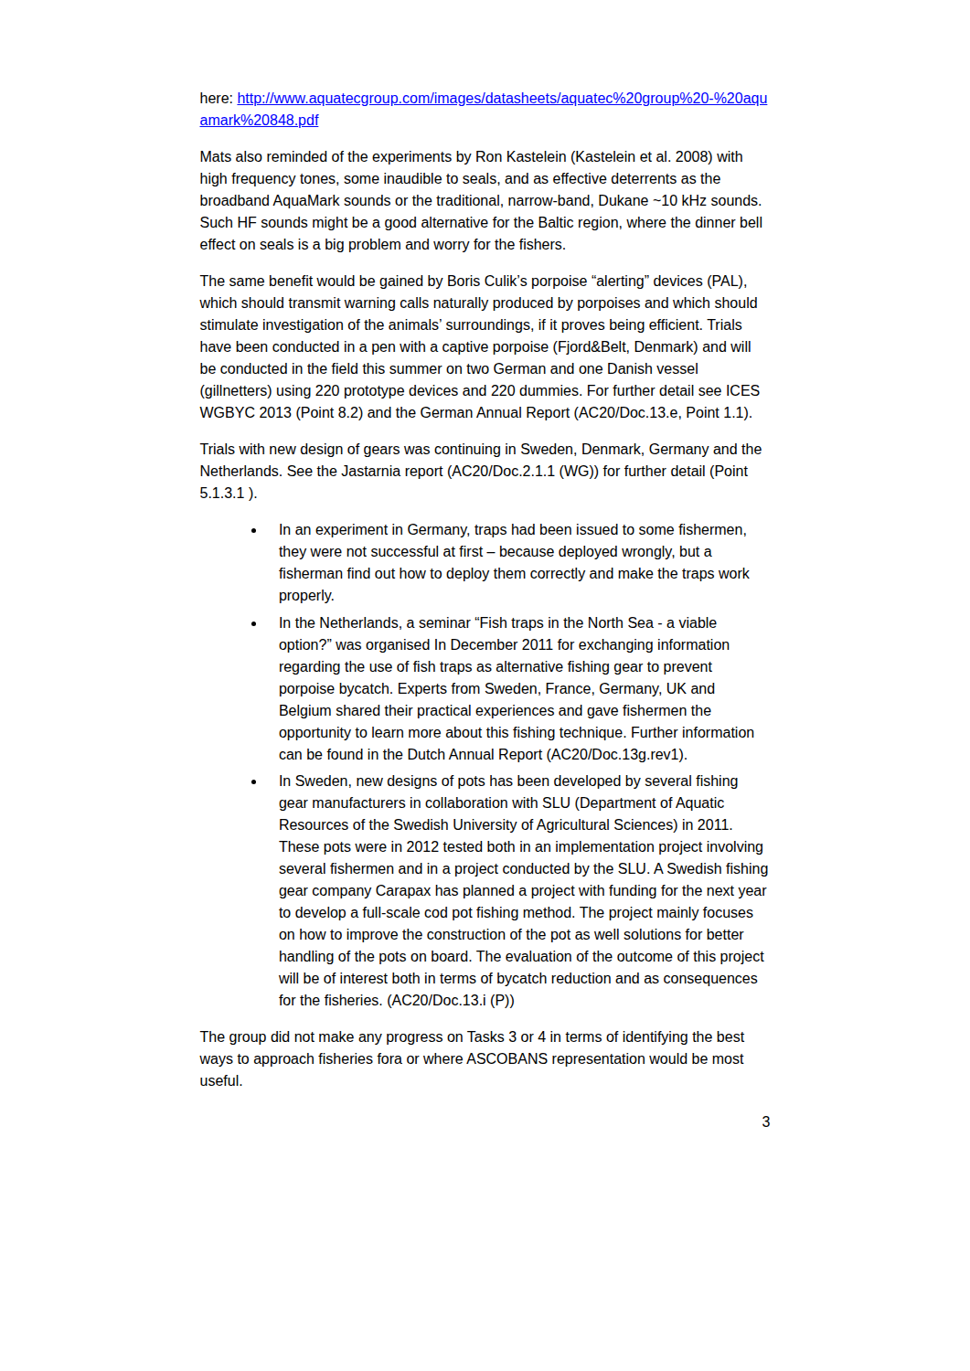here: http://www.aquatecgroup.com/images/datasheets/aquatec%20group%20-%20aquamark%20848.pdf
Mats also reminded of the experiments by Ron Kastelein (Kastelein et al. 2008) with high frequency tones, some inaudible to seals, and as effective deterrents as the broadband AquaMark sounds or the traditional, narrow-band, Dukane ~10 kHz sounds. Such HF sounds might be a good alternative for the Baltic region, where the dinner bell effect on seals is a big problem and worry for the fishers.
The same benefit would be gained by Boris Culik’s porpoise “alerting” devices (PAL), which should transmit warning calls naturally produced by porpoises and which should stimulate investigation of the animals’ surroundings, if it proves being efficient. Trials have been conducted in a pen with a captive porpoise (Fjord&Belt, Denmark) and will be conducted in the field this summer on two German and one Danish vessel (gillnetters) using 220 prototype devices and 220 dummies. For further detail see ICES WGBYC 2013 (Point 8.2) and the German Annual Report (AC20/Doc.13.e, Point 1.1).
Trials with new design of gears was continuing in Sweden, Denmark, Germany and the Netherlands. See the Jastarnia report (AC20/Doc.2.1.1 (WG)) for further detail (Point 5.1.3.1 ).
In an experiment in Germany, traps had been issued to some fishermen, they were not successful at first – because deployed wrongly, but a fisherman find out how to deploy them correctly and make the traps work properly.
In the Netherlands, a seminar “Fish traps in the North Sea - a viable option?” was organised In December 2011 for exchanging information regarding the use of fish traps as alternative fishing gear to prevent porpoise bycatch. Experts from Sweden, France, Germany, UK and Belgium shared their practical experiences and gave fishermen the opportunity to learn more about this fishing technique. Further information can be found in the Dutch Annual Report (AC20/Doc.13g.rev1).
In Sweden, new designs of pots has been developed by several fishing gear manufacturers in collaboration with SLU (Department of Aquatic Resources of the Swedish University of Agricultural Sciences) in 2011. These pots were in 2012 tested both in an implementation project involving several fishermen and in a project conducted by the SLU. A Swedish fishing gear company Carapax has planned a project with funding for the next year to develop a full-scale cod pot fishing method. The project mainly focuses on how to improve the construction of the pot as well solutions for better handling of the pots on board. The evaluation of the outcome of this project will be of interest both in terms of bycatch reduction and as consequences for the fisheries. (AC20/Doc.13.i (P))
The group did not make any progress on Tasks 3 or 4 in terms of identifying the best ways to approach fisheries fora or where ASCOBANS representation would be most useful.
3